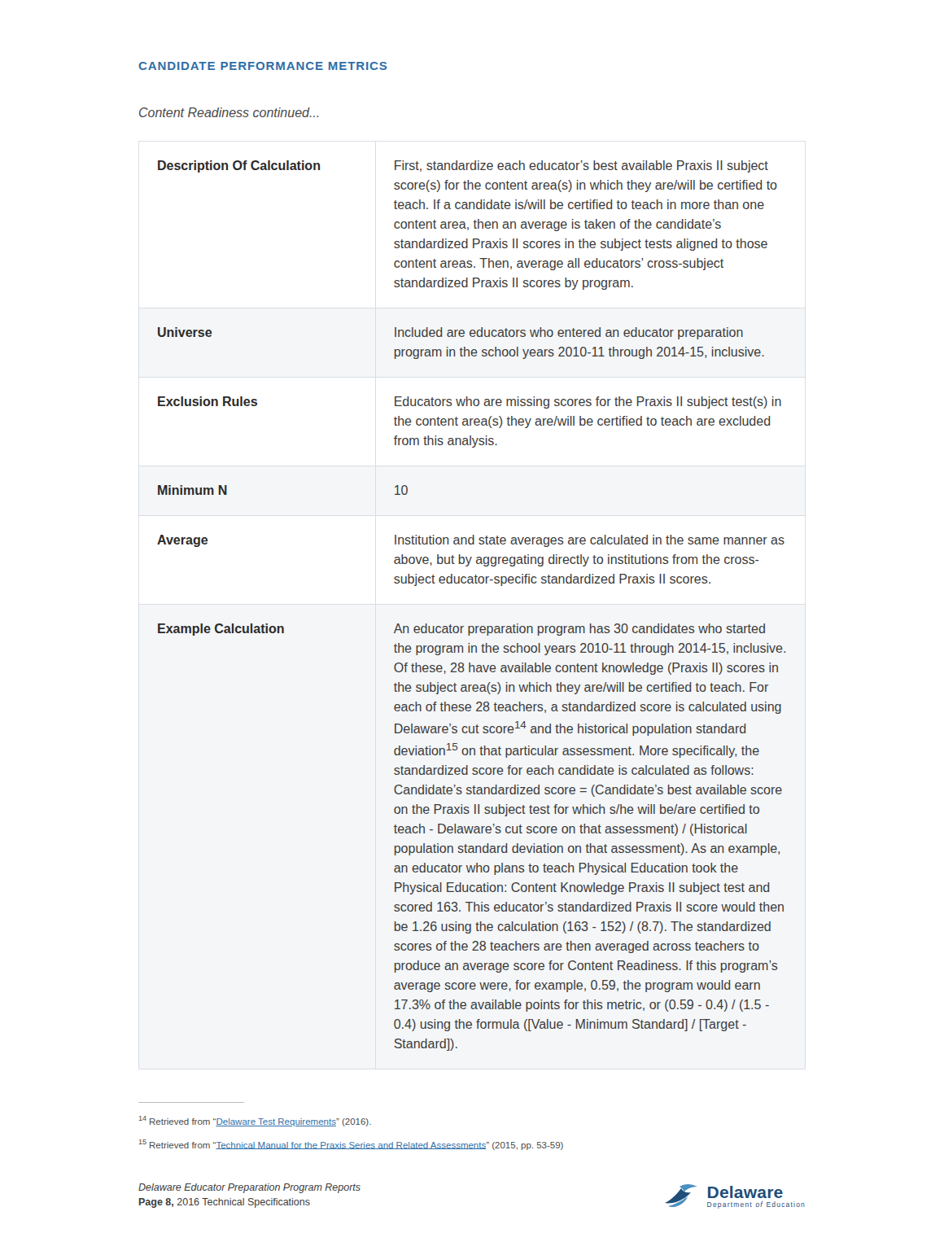Candidate Performance Metrics
Content Readiness continued...
| Description Of Calculation | First, standardize each educator’s best available Praxis II subject score(s) for the content area(s) in which they are/will be certified to teach. If a candidate is/will be certified to teach in more than one content area, then an average is taken of the candidate’s standardized Praxis II scores in the subject tests aligned to those content areas. Then, average all educators’ cross-subject standardized Praxis II scores by program. |
| Universe | Included are educators who entered an educator preparation program in the school years 2010-11 through 2014-15, inclusive. |
| Exclusion Rules | Educators who are missing scores for the Praxis II subject test(s) in the content area(s) they are/will be certified to teach are excluded from this analysis. |
| Minimum N | 10 |
| Average | Institution and state averages are calculated in the same manner as above, but by aggregating directly to institutions from the cross-subject educator-specific standardized Praxis II scores. |
| Example Calculation | An educator preparation program has 30 candidates who started the program in the school years 2010-11 through 2014-15, inclusive. Of these, 28 have available content knowledge (Praxis II) scores in the subject area(s) in which they are/will be certified to teach. For each of these 28 teachers, a standardized score is calculated using Delaware’s cut score 14 and the historical population standard deviation 15 on that particular assessment. More specifically, the standardized score for each candidate is calculated as follows: Candidate’s standardized score = (Candidate’s best available score on the Praxis II subject test for which s/he will be/are certified to teach - Delaware’s cut score on that assessment) / (Historical population standard deviation on that assessment). As an example, an educator who plans to teach Physical Education took the Physical Education: Content Knowledge Praxis II subject test and scored 163. This educator’s standardized Praxis II score would then be 1.26 using the calculation (163 - 152) / (8.7). The standardized scores of the 28 teachers are then averaged across teachers to produce an average score for Content Readiness. If this program’s average score were, for example, 0.59, the program would earn 17.3% of the available points for this metric, or (0.59 - 0.4) / (1.5 - 0.4) using the formula ([Value - Minimum Standard] / [Target - Standard]). |
14Retrieved from “Delaware Test Requirements” (2016).
15Retrieved from “Technical Manual for the Praxis Series and Related Assessments” (2015, pp. 53-59)
Delaware Educator Preparation Program Reports
Page 8, 2016 Technical Specifications
Delaware
Department of Education